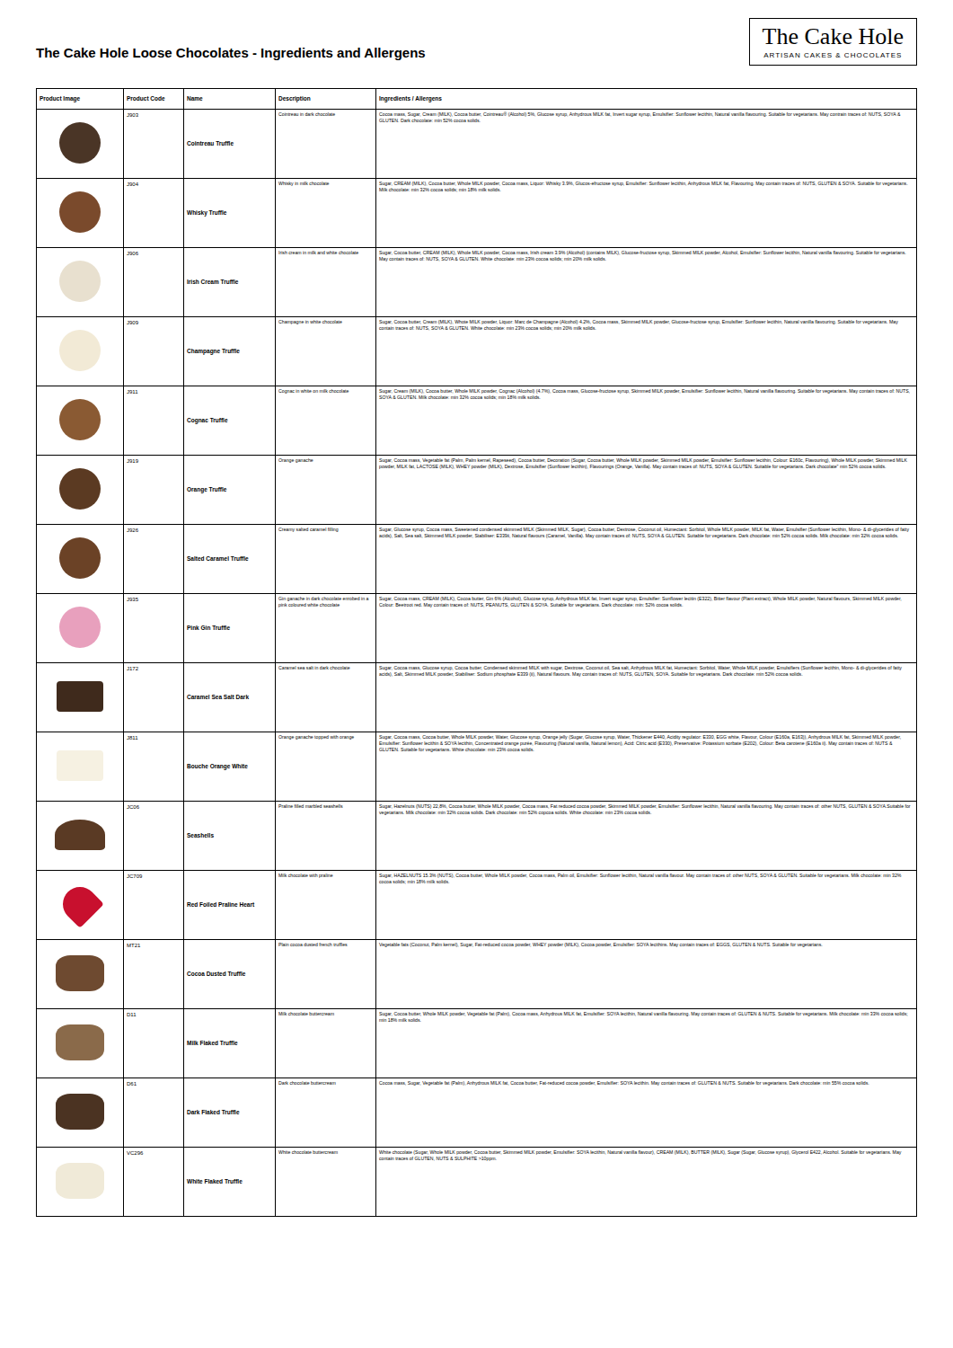The Cake Hole Loose Chocolates - Ingredients and Allergens
The Cake Hole ARTISAN CAKES & CHOCOLATES
| Product Image | Product Code | Name | Description | Ingredients / Allergens |
| --- | --- | --- | --- | --- |
| | J903 | Cointreau Truffle | Cointreau in dark chocolate | Cocoa mass, Sugar, Cream (MILK), Cocoa butter, Cointreau® (Alcohol) 5%, Glucose syrup, Anhydrous MILK fat, Invert sugar syrup, Emulsifier: Sunflower lecithin, Natural vanilla flavouring. Suitable for vegetarians. May contrain traces of: NUTS, SOYA & GLUTEN. Dark chocolate: min 52% cocoa solids. |
| | J904 | Whisky Truffle | Whisky in milk chocolate | Sugar, CREAM (MILK), Cocoa butter, Whole MILK powder, Cocoa mass, Liquor: Whisky 3.9%, Glucos-efructose syrup, Emulsifier: Sunflower lecithin, Anhydrous MILK fat, Flavouring. May contain traces of: NUTS, GLUTEN & SOYA. Suitable for vegetarians. Milk chocolate: min 32% cocoa solids; min 18% milk solids. |
| | J906 | Irish Cream Truffle | Irish cream in milk and white chocolate | Sugar, Cocoa butter, CREAM (MILK), Whole MILK powder, Cocoa mass, Irish cream 3.9% (Alcohol) (contains MILK), Glucose-fructose syrup, Skimmed MILK powder, Alcohol, Emulsifier: Sunflower lecithin, Natural vanilla flavouring. Suitable for vegetarians. May contain traces of: NUTS, SOYA & GLUTEN. White chocolate: min 23% cocoa solids; min 20% milk solids. |
| | J909 | Champagne Truffle | Champagne in white chocolate | Sugar, Cocoa butter, Cream (MILK), Whote MILK powder, Liquor: Marc de Champagne (Alcohol) 4.2%, Cocoa mass, Skimmed MILK powder, Glucose-fructose syrup, Emulsifier: Sunflower lecithin, Natural vanilla flavouring. Suitable for vegetarians. May contain traces of: NUTS, SOYA & GLUTEN. White chocolate: min 23% cocoa solids; min 20% milk solids. |
| | J911 | Cognac Truffle | Cognac in white on milk chocolate | Sugar, Cream (MILK), Cocoa butter, Whole MILK powder, Cognac (Alcohol) (4.7%), Cocoa mass, Glucose-fructose syrup, Skimmed MILK powder, Emulsifier: Sunflower lecithin, Natural vanilla flavouring. Suitable for vegetarians. May contain traces of: NUTS, SOYA & GLUTEN. Milk chocolate: min 32% cocoa solids; min 18% milk solids. |
| | J919 | Orange Truffle | Orange ganache | Sugar, Cocoa mass, Vegetable fat (Palm, Palm kernel, Rapeseed), Cocoa butter, Decoration (Sugar, Cocoa butter, Whole MILK powder, Skimmed MILK powder, Emulsifier: Sunflower lecithin, Colour: E160c, Flavouring), Whole MILK powder, Skimmed MILK powder, MILK fat, LACTOSE (MILK), WHEY powder (MILK), Dextrose, Emulsifier (Sunflower lecithin), Flavourings (Orange, Vanilla). May contain traces of: NUTS, SOYA & GLUTEN. Suitable for vegetarians. Dark chocolate" min 52% cocoa solids. |
| | J926 | Salted Caramel Truffle | Creamy salted caramel filling | Sugar, Glucose syrup, Cocoa mass, Sweetened condensed skimmed MILK (Skimmed MILK, Sugar), Cocoa butter, Dextrose, Coconut oil, Humectant: Sorbitol, Whole MILK powder, MILK fat, Water, Emulsifier (Sunflower lecithin, Mono- & di-glycerides of fatty acids), Salt, Sea salt, Skimmed MILK powder, Stabiliser: E339ii, Natural flavours (Caramel, Vanilla). May contain traces of: NUTS, SOYA & GLUTEN. Suitable for vegetarians. Dark chocolate: min 52% cocoa solids. Milk chocolate: min 32% cocoa solids. |
| | J935 | Pink Gin Truffle | Gin ganache in dark chocolate enrobed in a pink coloured white chocolate | Sugar, Cocoa mass, CREAM (MILK), Cocoa butter, Gin 6% (Alcohol), Glucose syrup, Anhydrous MILK fat, Invert sugar syrup, Emulsifier: Sunflower lecitin (E322), Bitter flavour (Plant extract), Whole MILK powder, Natural flavours, Skimmed MILK powder, Colour: Beetroot red. May contain traces of: NUTS, PEANUTS, GLUTEN & SOYA. Suitable for vegetarians. Dark chocolate: min: 52% cocoa solids. |
| | J172 | Caramel Sea Salt Dark | Caramel sea salt in dark chocolate | Sugar, Cocoa mass, Glucose syrup, Cocoa butter, Condensed skimmed MILK with sugar, Dextrose, Coconut oil, Sea salt, Anhydrous MILK fat, Humectant: Sorbitol, Water, Whole MILK powder, Emulsifiers (Sunflower lecithin, Mono- & di-glycerides of fatty acids), Salt, Skimmed MILK powder, Stabiliser: Sodium phosphate E339 (ii), Natural flavours. May contain traces of: NUTS, GLUTEN, SOYA. Suitable for vegetarians. Dark chocolate: min 52% cocoa solids. |
| | J811 | Bouche Orange White | Orange ganache topped with orange | Sugar, Cocoa mass, Cocoa butter, Whole MILK powder, Water, Glucose syrup, Orange jelly (Sugar, Glucose syrup, Water, Thickener E440, Acidity regulator: E330, EGG white, Flavour, Colour (E160a, E163)), Anhydrous MILK fat, Skimmed MILK powder, Emulsifier: Sunflower lecithin & SOYA lecithin, Concentrated orange purée, Flavouring (Natural vanilla, Natural lemon), Acid: Citric acid (E330), Preservative: Potassium sorbate (E202), Colour: Beta carotene (E160a ii). May contain traces of: NUTS & GLUTEN. Suitable for vegetarians. White chocolate: min 23% cocoa solids. |
| | JC06 | Seashells | Praline filled marbled seashells | Sugar, Hazelnuts (NUTS) 22,8%, Cocoa butter, Whole MILK powder, Cocoa mass, Fat reduced cocoa powder, Skimmed MILK powder, Emulsifier: Sunflower lecithin, Natural vanilla flavouring. May contain traces of: other NUTS, GLUTEN & SOYA.Suitable for vegetarians. Milk chocolate: min 32% cocoa solids. Dark chocolate: min 52% copcoa solids. White chocolate: min 23% cocoa solids. |
| | JC709 | Red Foiled Praline Heart | Milk chocolate with praline | Sugar, HAZELNUTS 15.3% (NUTS), Cocoa butter, Whole MILK powder, Cocoa mass, Palm oil, Emulsifier: Sunflower lecithin, Natural vanilla flavour. May contain traces of: other NUTS, SOYA & GLUTEN. Suitable for vegetarians. Milk chocolate: min 32% cocoa solids; min 18% milk solids. |
| | MT21 | Cocoa Dusted Truffle | Plain cocoa dusted french truffles | Vegetable fats (Coconut, Palm kernel), Sugar, Fat-reduced cocoa powder, WHEY powder (MILK), Cocoa powder, Emulsifier: SOYA lecithins. May contain traces of: EGGS, GLUTEN & NUTS. Suitable for vegetarians. |
| | D11 | Milk Flaked Truffle | Milk chocolate buttercream | Sugar, Cocoa butter, Whole MILK powder, Vegetable fat (Palm), Cocoa mass, Anhydrous MILK fat, Emulsifier: SOYA lecithin, Natural vanilla flavouring. May contain traces of: GLUTEN & NUTS. Suitable for vegetarians. Milk chocolate: min 33% cocoa solids; min 18% milk solids. |
| | D61 | Dark Flaked Truffle | Dark chocolate buttercream | Cocoa mass, Sugar, Vegetable fat (Palm), Anhydrous MILK fat, Cocoa butter, Fat-reduced cocoa powder, Emulsifier: SOYA lecithin. May contain traces of: GLUTEN & NUTS. Suitable for vegetarians. Dark chocolate: min 55% cocoa solids. |
| | VC296 | White Flaked Truffle | White chocolate buttercream | White chocolate (Sugar, Whole MILK powder, Cocoa butter, Skimmed MILK powder, Emulsifier: SOYA lecithin, Natural vanilla flavour), CREAM (MILK), BUTTER (MILK), Sugar (Sugar, Glucose syrup), Glycerol E422, Alcohol. Suitable for vegetarians. May contain traces of GLUTEN, NUTS & SULPHITE >10ppm. |